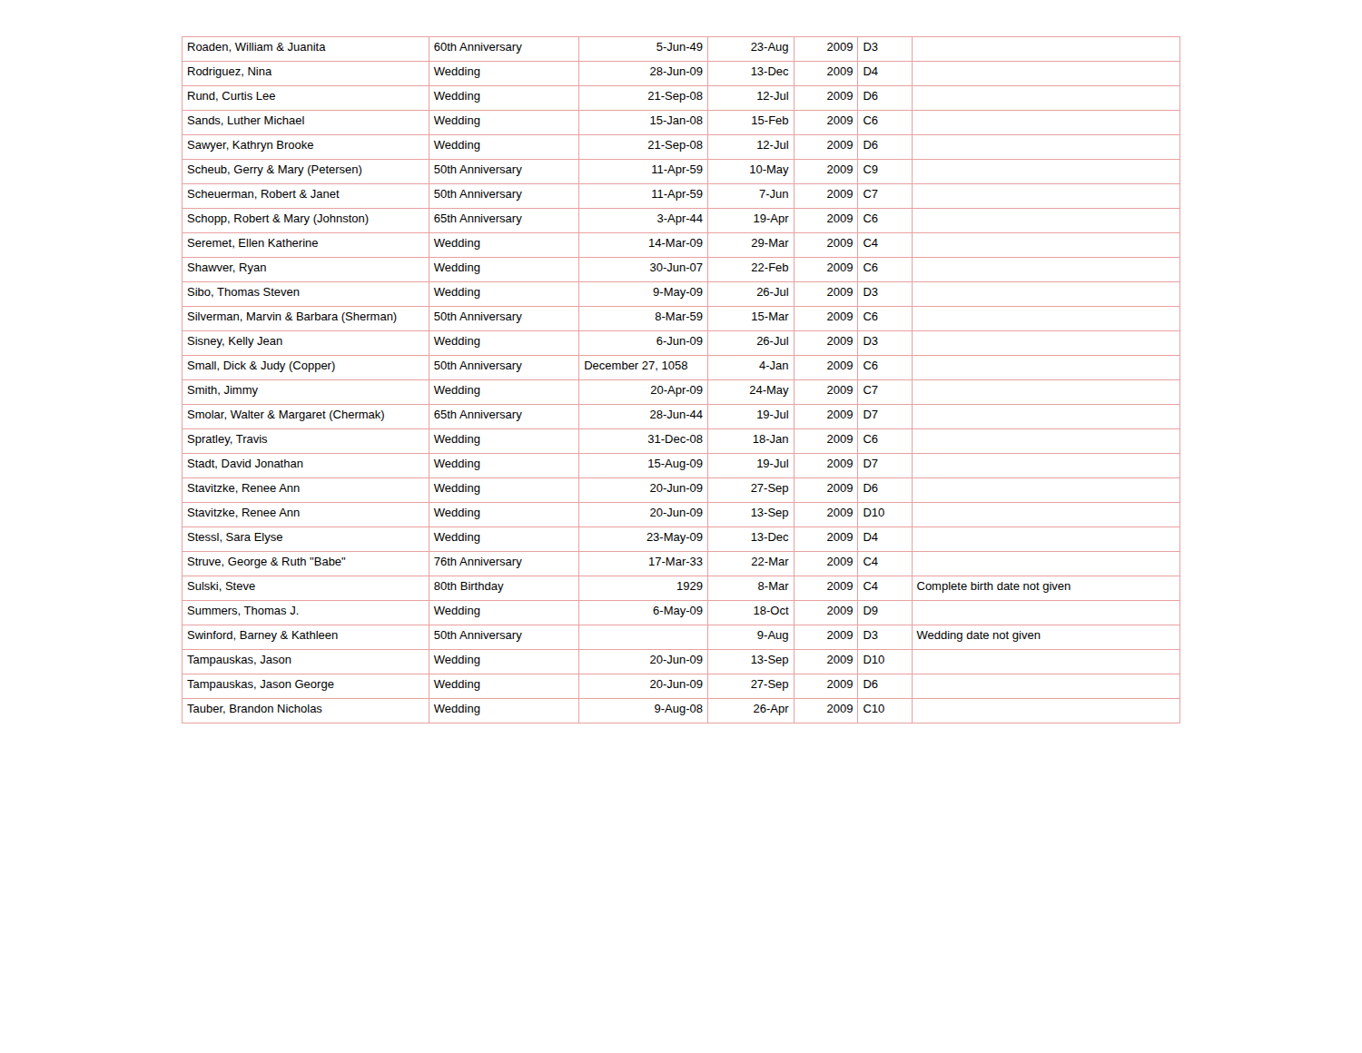| Roaden, William & Juanita | 60th Anniversary | 5-Jun-49 | 23-Aug | 2009 | D3 | |
| Rodriguez, Nina | Wedding | 28-Jun-09 | 13-Dec | 2009 | D4 | |
| Rund, Curtis Lee | Wedding | 21-Sep-08 | 12-Jul | 2009 | D6 | |
| Sands, Luther Michael | Wedding | 15-Jan-08 | 15-Feb | 2009 | C6 | |
| Sawyer, Kathryn Brooke | Wedding | 21-Sep-08 | 12-Jul | 2009 | D6 | |
| Scheub, Gerry & Mary (Petersen) | 50th Anniversary | 11-Apr-59 | 10-May | 2009 | C9 | |
| Scheuerman, Robert & Janet | 50th Anniversary | 11-Apr-59 | 7-Jun | 2009 | C7 | |
| Schopp, Robert & Mary (Johnston) | 65th Anniversary | 3-Apr-44 | 19-Apr | 2009 | C6 | |
| Seremet, Ellen Katherine | Wedding | 14-Mar-09 | 29-Mar | 2009 | C4 | |
| Shawver, Ryan | Wedding | 30-Jun-07 | 22-Feb | 2009 | C6 | |
| Sibo, Thomas Steven | Wedding | 9-May-09 | 26-Jul | 2009 | D3 | |
| Silverman, Marvin & Barbara (Sherman) | 50th Anniversary | 8-Mar-59 | 15-Mar | 2009 | C6 | |
| Sisney, Kelly Jean | Wedding | 6-Jun-09 | 26-Jul | 2009 | D3 | |
| Small, Dick & Judy (Copper) | 50th Anniversary | December 27, 1058 | 4-Jan | 2009 | C6 | |
| Smith, Jimmy | Wedding | 20-Apr-09 | 24-May | 2009 | C7 | |
| Smolar, Walter & Margaret (Chermak) | 65th Anniversary | 28-Jun-44 | 19-Jul | 2009 | D7 | |
| Spratley, Travis | Wedding | 31-Dec-08 | 18-Jan | 2009 | C6 | |
| Stadt, David Jonathan | Wedding | 15-Aug-09 | 19-Jul | 2009 | D7 | |
| Stavitzke, Renee Ann | Wedding | 20-Jun-09 | 27-Sep | 2009 | D6 | |
| Stavitzke, Renee Ann | Wedding | 20-Jun-09 | 13-Sep | 2009 | D10 | |
| Stessl, Sara Elyse | Wedding | 23-May-09 | 13-Dec | 2009 | D4 | |
| Struve, George & Ruth "Babe" | 76th Anniversary | 17-Mar-33 | 22-Mar | 2009 | C4 | |
| Sulski, Steve | 80th Birthday | 1929 | 8-Mar | 2009 | C4 | Complete birth date not given |
| Summers, Thomas J. | Wedding | 6-May-09 | 18-Oct | 2009 | D9 | |
| Swinford, Barney & Kathleen | 50th Anniversary | | 9-Aug | 2009 | D3 | Wedding date not given |
| Tampauskas, Jason | Wedding | 20-Jun-09 | 13-Sep | 2009 | D10 | |
| Tampauskas, Jason George | Wedding | 20-Jun-09 | 27-Sep | 2009 | D6 | |
| Tauber, Brandon Nicholas | Wedding | 9-Aug-08 | 26-Apr | 2009 | C10 | |